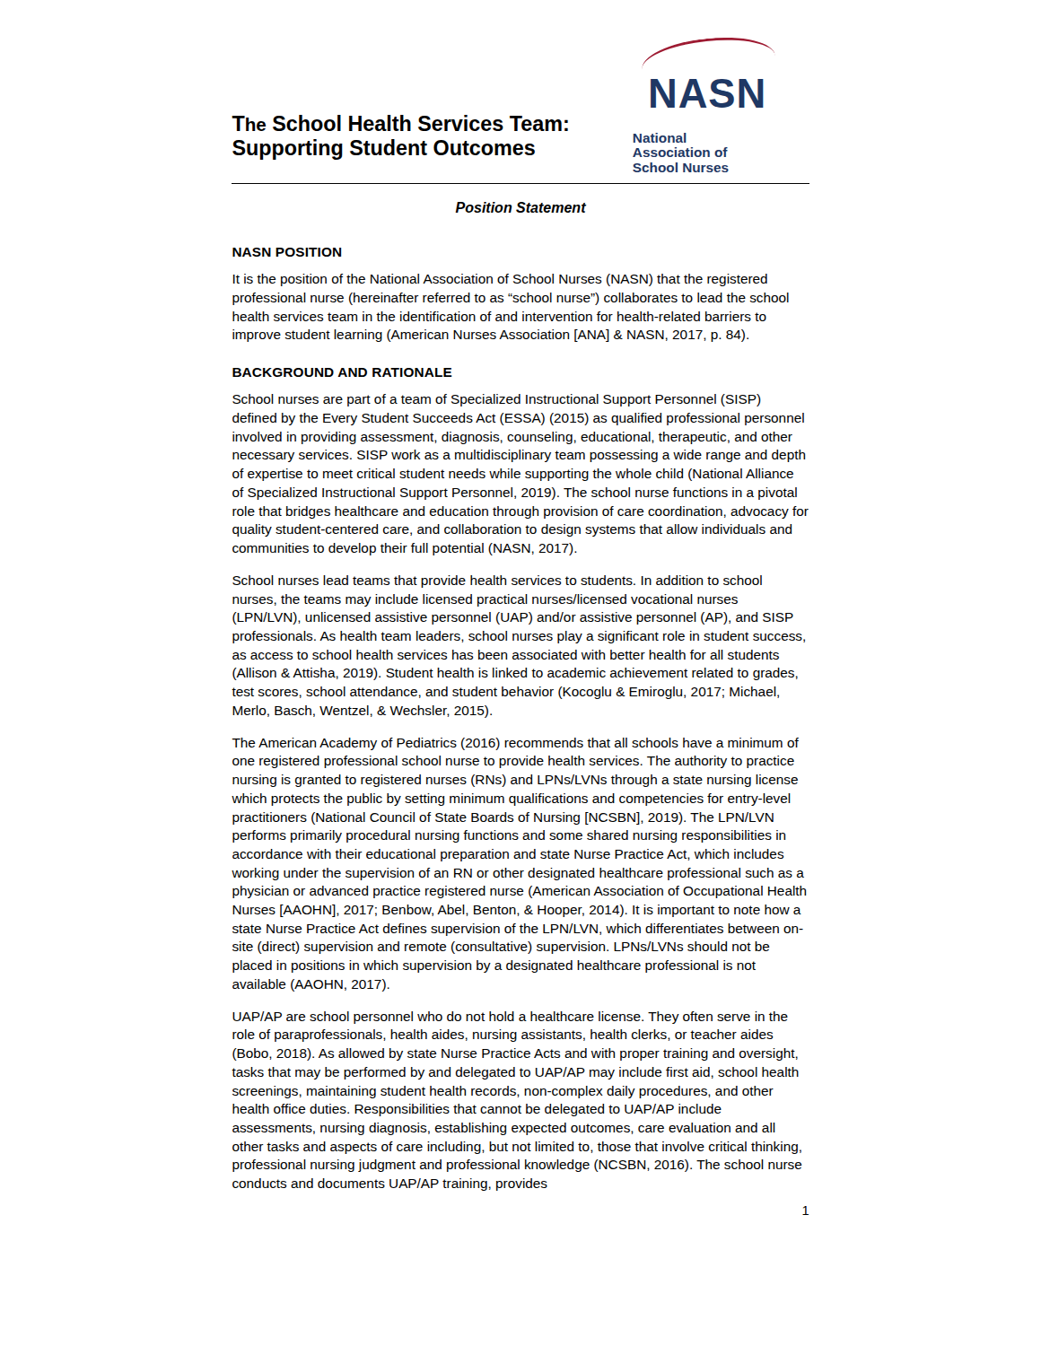The School Health Services Team: Supporting Student Outcomes
NASN National Association of School Nurses
Position Statement
NASN POSITION
It is the position of the National Association of School Nurses (NASN) that the registered professional nurse (hereinafter referred to as “school nurse”) collaborates to lead the school health services team in the identification of and intervention for health-related barriers to improve student learning (American Nurses Association [ANA] & NASN, 2017, p. 84).
BACKGROUND AND RATIONALE
School nurses are part of a team of Specialized Instructional Support Personnel (SISP) defined by the Every Student Succeeds Act (ESSA) (2015) as qualified professional personnel involved in providing assessment, diagnosis, counseling, educational, therapeutic, and other necessary services. SISP work as a multidisciplinary team possessing a wide range and depth of expertise to meet critical student needs while supporting the whole child (National Alliance of Specialized Instructional Support Personnel, 2019). The school nurse functions in a pivotal role that bridges healthcare and education through provision of care coordination, advocacy for quality student-centered care, and collaboration to design systems that allow individuals and communities to develop their full potential (NASN, 2017).
School nurses lead teams that provide health services to students. In addition to school nurses, the teams may include licensed practical nurses/licensed vocational nurses (LPN/LVN), unlicensed assistive personnel (UAP) and/or assistive personnel (AP), and SISP professionals. As health team leaders, school nurses play a significant role in student success, as access to school health services has been associated with better health for all students (Allison & Attisha, 2019). Student health is linked to academic achievement related to grades, test scores, school attendance, and student behavior (Kocoglu & Emiroglu, 2017; Michael, Merlo, Basch, Wentzel, & Wechsler, 2015).
The American Academy of Pediatrics (2016) recommends that all schools have a minimum of one registered professional school nurse to provide health services. The authority to practice nursing is granted to registered nurses (RNs) and LPNs/LVNs through a state nursing license which protects the public by setting minimum qualifications and competencies for entry-level practitioners (National Council of State Boards of Nursing [NCSBN], 2019). The LPN/LVN performs primarily procedural nursing functions and some shared nursing responsibilities in accordance with their educational preparation and state Nurse Practice Act, which includes working under the supervision of an RN or other designated healthcare professional such as a physician or advanced practice registered nurse (American Association of Occupational Health Nurses [AAOHN], 2017; Benbow, Abel, Benton, & Hooper, 2014). It is important to note how a state Nurse Practice Act defines supervision of the LPN/LVN, which differentiates between on-site (direct) supervision and remote (consultative) supervision. LPNs/LVNs should not be placed in positions in which supervision by a designated healthcare professional is not available (AAOHN, 2017).
UAP/AP are school personnel who do not hold a healthcare license. They often serve in the role of paraprofessionals, health aides, nursing assistants, health clerks, or teacher aides (Bobo, 2018). As allowed by state Nurse Practice Acts and with proper training and oversight, tasks that may be performed by and delegated to UAP/AP may include first aid, school health screenings, maintaining student health records, non-complex daily procedures, and other health office duties. Responsibilities that cannot be delegated to UAP/AP include assessments, nursing diagnosis, establishing expected outcomes, care evaluation and all other tasks and aspects of care including, but not limited to, those that involve critical thinking, professional nursing judgment and professional knowledge (NCSBN, 2016). The school nurse conducts and documents UAP/AP training, provides
1